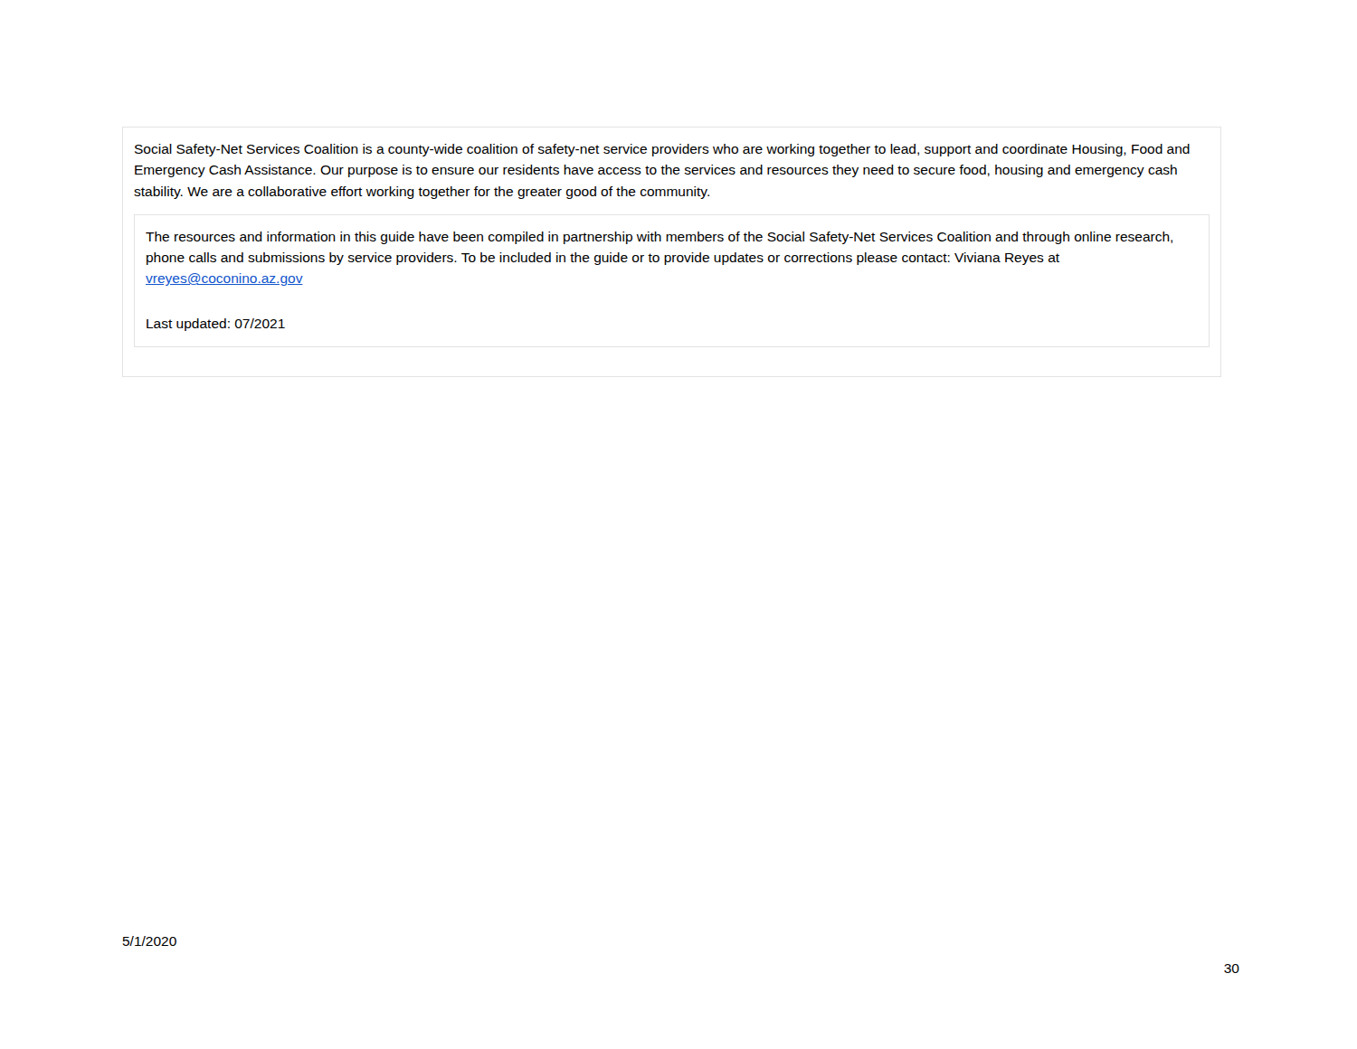Social Safety-Net Services Coalition is a county-wide coalition of safety-net service providers who are working together to lead, support and coordinate Housing, Food and Emergency Cash Assistance. Our purpose is to ensure our residents have access to the services and resources they need to secure food, housing and emergency cash stability. We are a collaborative effort working together for the greater good of the community.
The resources and information in this guide have been compiled in partnership with members of the Social Safety-Net Services Coalition and through online research, phone calls and submissions by service providers. To be included in the guide or to provide updates or corrections please contact: Viviana Reyes at vreyes@coconino.az.gov
Last updated: 07/2021
5/1/2020
30